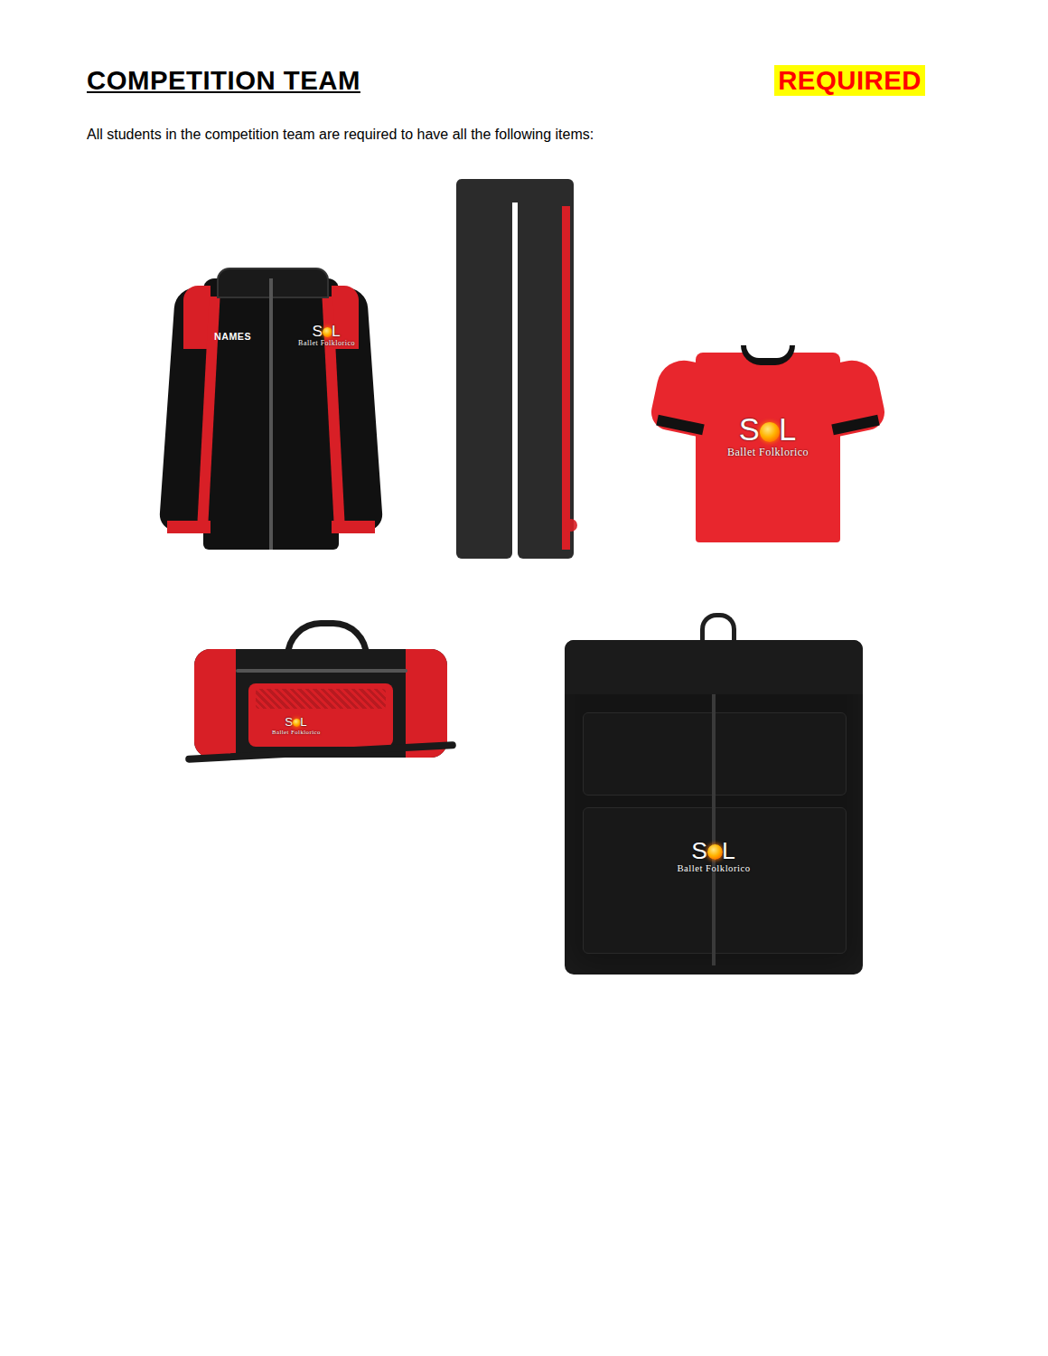COMPETITION TEAM
REQUIRED
All students in the competition team are required to have all the following items:
NAMES
S L
Ballet Folklorico
S L
Ballet Folklorico
S L
Ballet Folklorico
S L
Ballet Folklorico